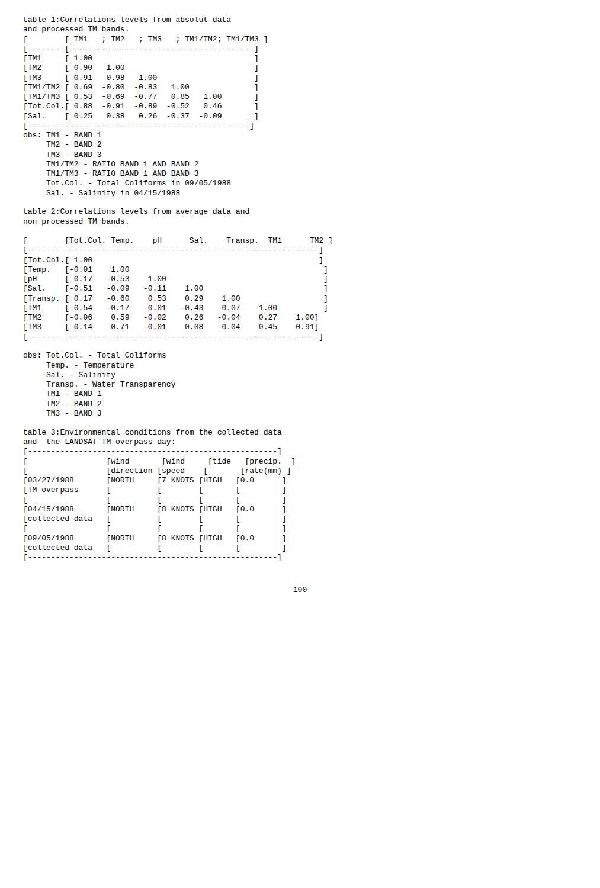table 1:Correlations levels from absolut data
and processed TM bands.
[        [ TM1   ; TM2   ; TM3   ; TM1/TM2; TM1/TM3 ]
[--------[----------------------------------------]
[TM1     [ 1.00                                   ]
[TM2     [ 0.90   1.00                            ]
[TM3     [ 0.91   0.98   1.00                     ]
[TM1/TM2 [ 0.69  -0.80  -0.83   1.00              ]
[TM1/TM3 [ 0.53  -0.69  -0.77   0.85   1.00       ]
[Tot.Col.[ 0.88  -0.91  -0.89  -0.52   0.46       ]
[Sal.    [ 0.25   0.38   0.26  -0.37  -0.09       ]
[------------------------------------------------]
obs: TM1 - BAND 1
     TM2 - BAND 2
     TM3 - BAND 3
     TM1/TM2 - RATIO BAND 1 AND BAND 2
     TM1/TM3 - RATIO BAND 1 AND BAND 3
     Tot.Col. - Total Coliforms in 09/05/1988
     Sal. - Salinity in 04/15/1988
table 2:Correlations levels from average data and
non processed TM bands.

[        [Tot.Col. Temp.    pH      Sal.    Transp.  TM1      TM2 ]
[---------------------------------------------------------------]
[Tot.Col.[ 1.00                                                 ]
[Temp.   [-0.01    1.00                                          ]
[pH      [ 0.17   -0.53    1.00                                  ]
[Sal.    [-0.51   -0.09   -0.11    1.00                          ]
[Transp. [ 0.17   -0.60    0.53    0.29    1.00                  ]
[TM1     [ 0.54   -0.17   -0.01   -0.43    0.07    1.00          ]
[TM2     [-0.06    0.59   -0.02    0.26   -0.04    0.27    1.00]
[TM3     [ 0.14    0.71   -0.01    0.08   -0.04    0.45    0.91]
[---------------------------------------------------------------]
obs: Tot.Col. - Total Coliforms
     Temp. - Temperature
     Sal. - Salinity
     Transp. - Water Transparency
     TM1 - BAND 1
     TM2 - BAND 2
     TM3 - BAND 3
table 3:Environmental conditions from the collected data
and  the LANDSAT TM overpass day:
[------------------------------------------------------]
[                 [wind       [wind     [tide   [precip.  ]
[                 [direction [speed    [       [rate(mm) ]
[03/27/1988       [NORTH     [7 KNOTS [HIGH   [0.0      ]
[TM overpass      [          [        [       [         ]
[                 [          [        [       [         ]
[04/15/1988       [NORTH     [8 KNOTS [HIGH   [0.0      ]
[collected data   [          [        [       [         ]
[                 [          [        [       [         ]
[09/05/1988       [NORTH     [8 KNOTS [HIGH   [0.0      ]
[collected data   [          [        [       [         ]
[------------------------------------------------------]
100